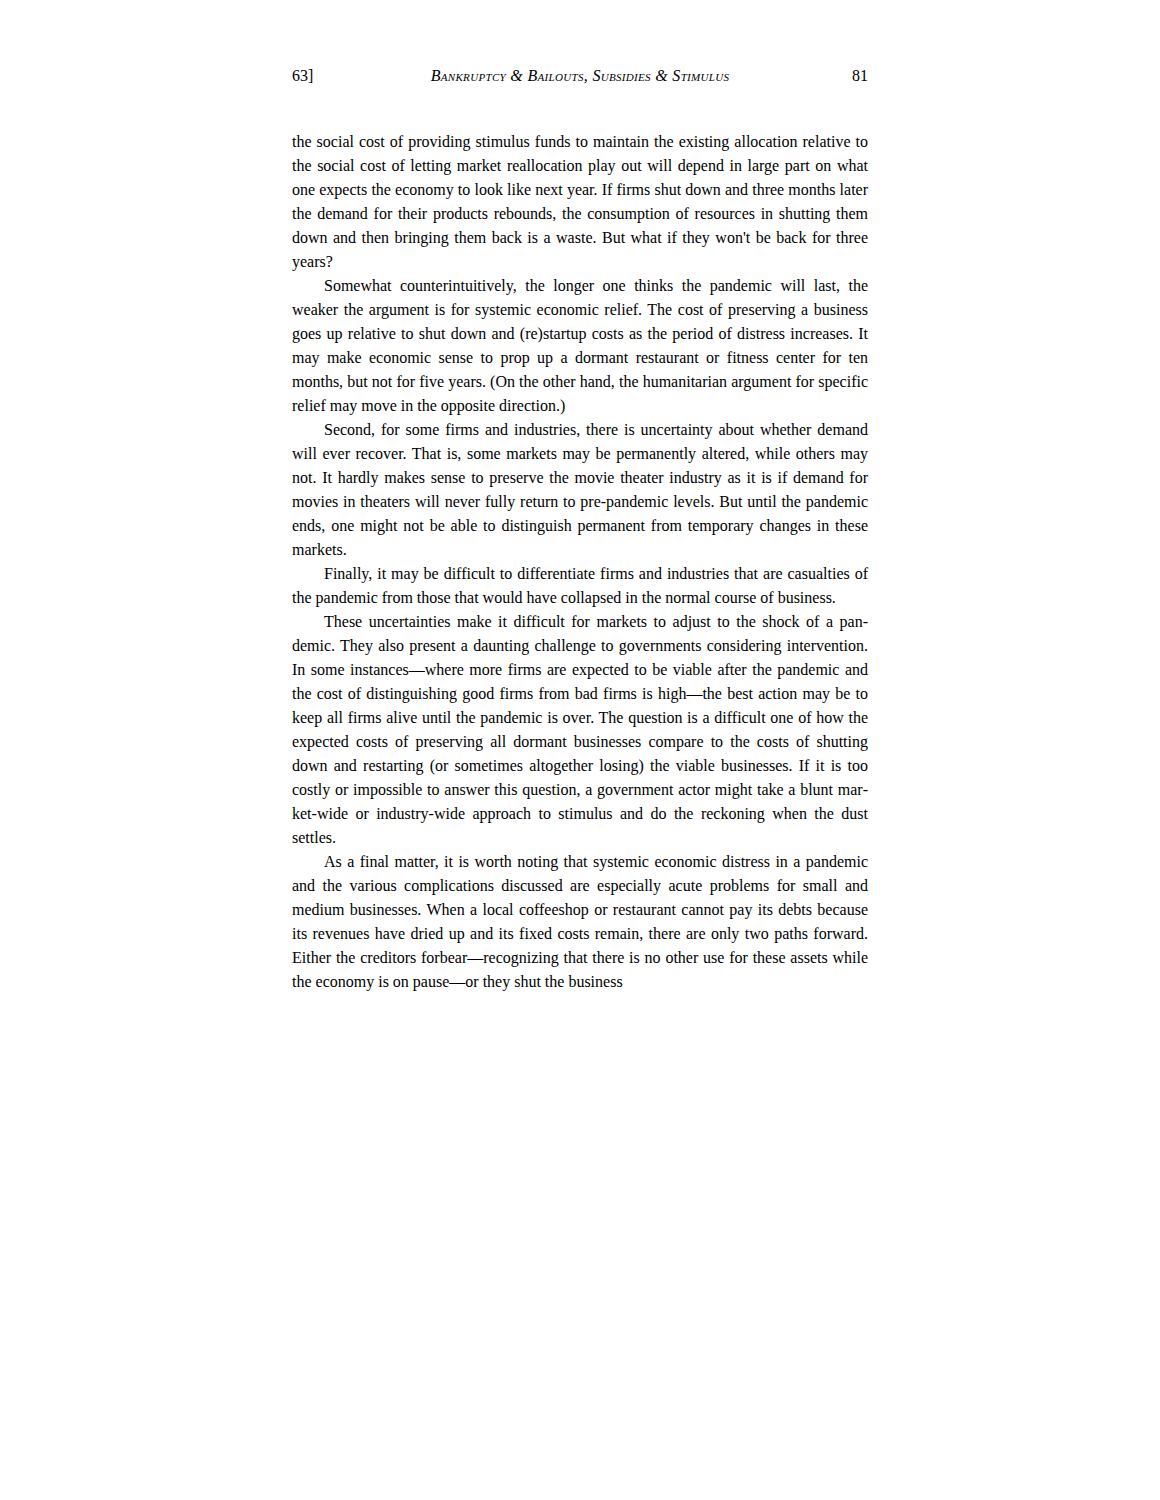63] Bankruptcy & Bailouts, Subsidies & Stimulus 81
the social cost of providing stimulus funds to maintain the existing allocation relative to the social cost of letting market reallocation play out will depend in large part on what one expects the economy to look like next year. If firms shut down and three months later the demand for their products rebounds, the consumption of resources in shutting them down and then bringing them back is a waste. But what if they won't be back for three years?
Somewhat counterintuitively, the longer one thinks the pandemic will last, the weaker the argument is for systemic economic relief. The cost of preserving a business goes up relative to shut down and (re)startup costs as the period of distress increases. It may make economic sense to prop up a dormant restaurant or fitness center for ten months, but not for five years. (On the other hand, the humanitarian argument for specific relief may move in the opposite direction.)
Second, for some firms and industries, there is uncertainty about whether demand will ever recover. That is, some markets may be permanently altered, while others may not. It hardly makes sense to preserve the movie theater industry as it is if demand for movies in theaters will never fully return to pre-pandemic levels. But until the pandemic ends, one might not be able to distinguish permanent from temporary changes in these markets.
Finally, it may be difficult to differentiate firms and industries that are casualties of the pandemic from those that would have collapsed in the normal course of business.
These uncertainties make it difficult for markets to adjust to the shock of a pandemic. They also present a daunting challenge to governments considering intervention. In some instances—where more firms are expected to be viable after the pandemic and the cost of distinguishing good firms from bad firms is high—the best action may be to keep all firms alive until the pandemic is over. The question is a difficult one of how the expected costs of preserving all dormant businesses compare to the costs of shutting down and restarting (or sometimes altogether losing) the viable businesses. If it is too costly or impossible to answer this question, a government actor might take a blunt market-wide or industry-wide approach to stimulus and do the reckoning when the dust settles.
As a final matter, it is worth noting that systemic economic distress in a pandemic and the various complications discussed are especially acute problems for small and medium businesses. When a local coffeeshop or restaurant cannot pay its debts because its revenues have dried up and its fixed costs remain, there are only two paths forward. Either the creditors forbear—recognizing that there is no other use for these assets while the economy is on pause—or they shut the business